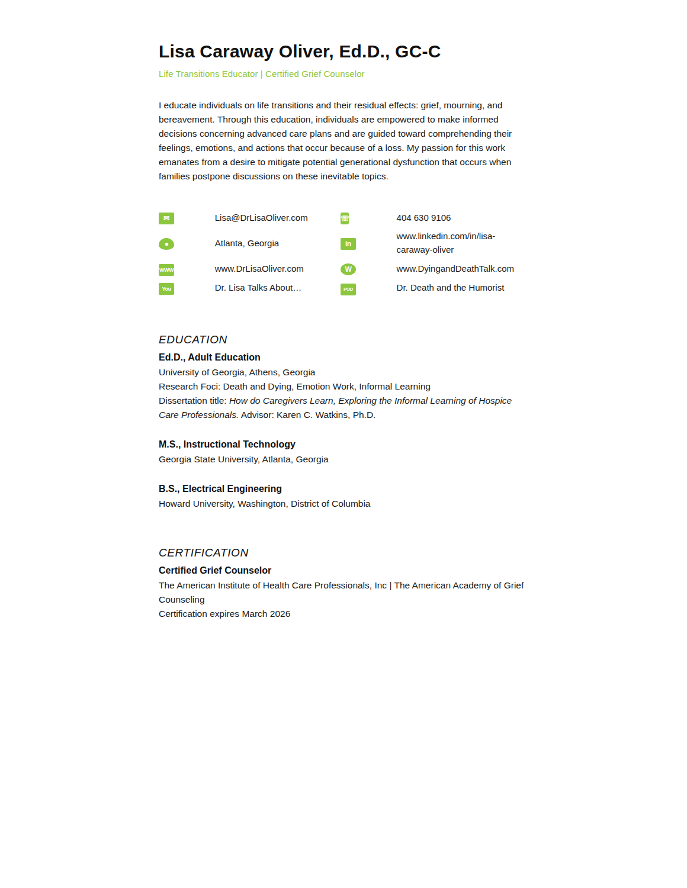Lisa Caraway Oliver, Ed.D., GC-C
Life Transitions Educator | Certified Grief Counselor
I educate individuals on life transitions and their residual effects: grief, mourning, and bereavement. Through this education, individuals are empowered to make informed decisions concerning advanced care plans and are guided toward comprehending their feelings, emotions, and actions that occur because of a loss. My passion for this work emanates from a desire to mitigate potential generational dysfunction that occurs when families postpone discussions on these inevitable topics.
| ✉ | Lisa@DrLisaOliver.com | ☏ | 404 630 9106 |
| ● | Atlanta, Georgia | in | www.linkedin.com/in/lisa-caraway-oliver |
| WWW | www.DrLisaOliver.com | W | www.DyingandDeathTalk.com |
| You | Dr. Lisa Talks About… | POD | Dr. Death and the Humorist |
EDUCATION
Ed.D., Adult Education
University of Georgia, Athens, Georgia
Research Foci: Death and Dying, Emotion Work, Informal Learning
Dissertation title: How do Caregivers Learn, Exploring the Informal Learning of Hospice Care Professionals. Advisor: Karen C. Watkins, Ph.D.
M.S., Instructional Technology
Georgia State University, Atlanta, Georgia
B.S., Electrical Engineering
Howard University, Washington, District of Columbia
CERTIFICATION
Certified Grief Counselor
The American Institute of Health Care Professionals, Inc | The American Academy of Grief Counseling
Certification expires March 2026